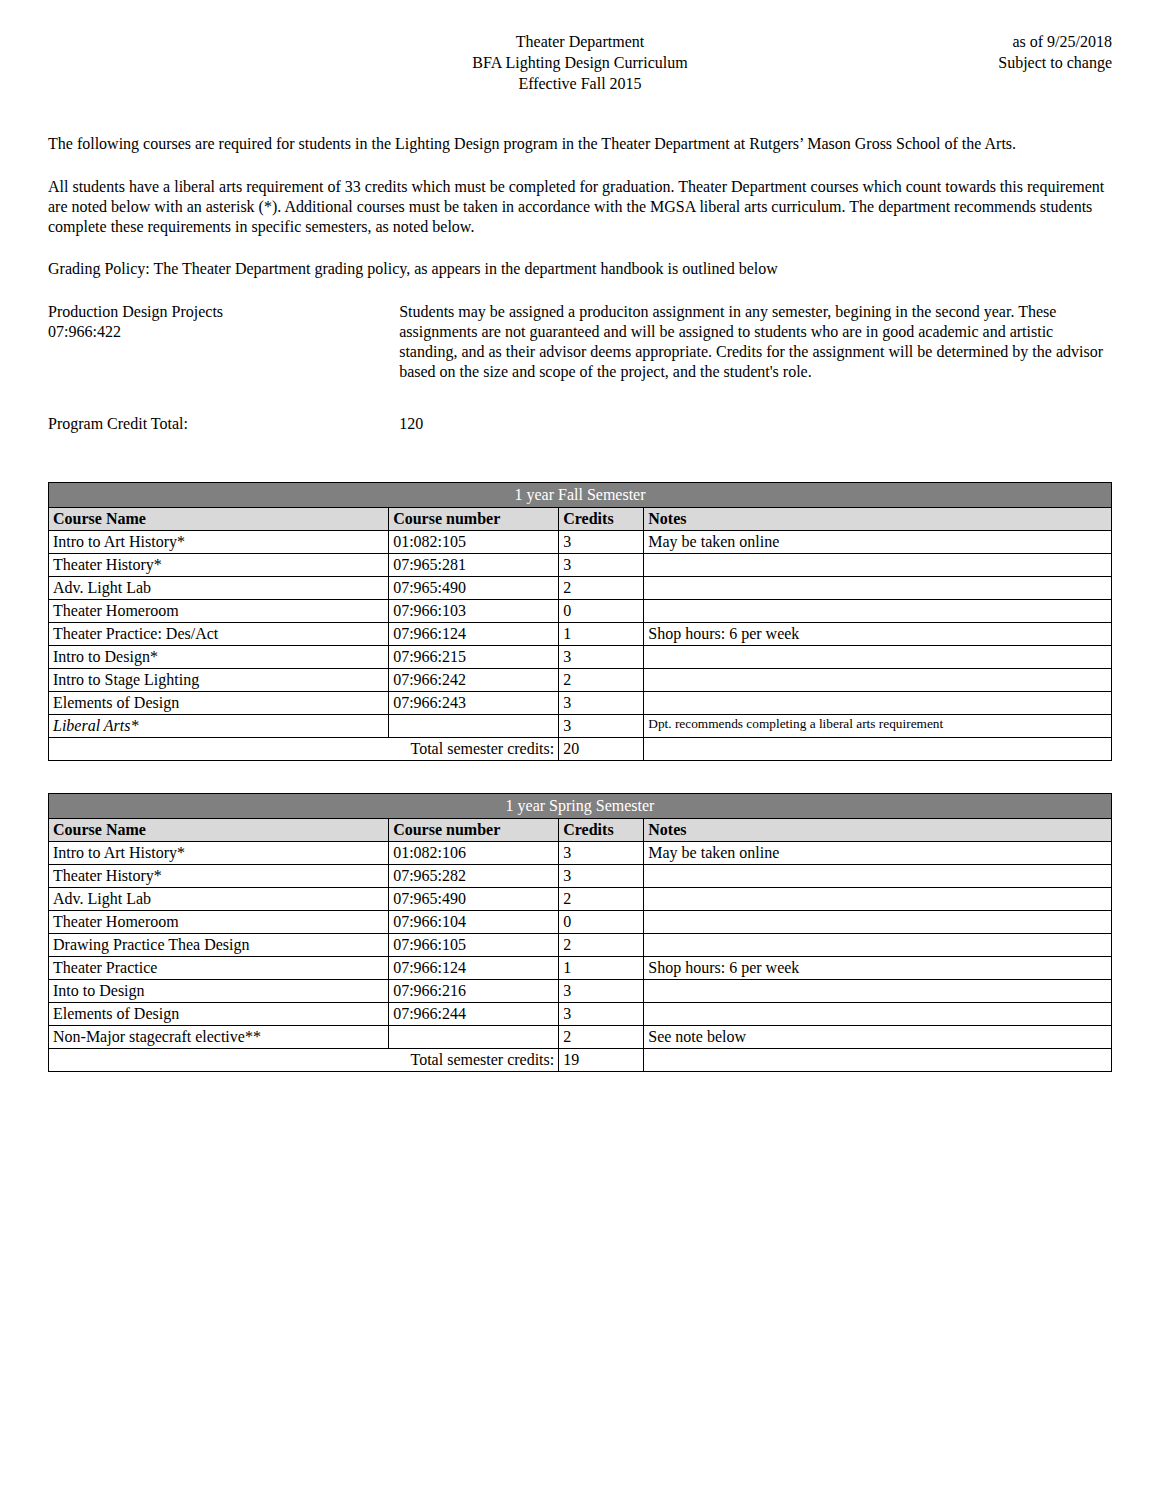Theater Department
BFA Lighting Design Curriculum
Effective Fall 2015
as of 9/25/2018
Subject to change
The following courses are required for students in the Lighting Design program in the Theater Department at Rutgers’ Mason Gross School of the Arts.
All students have a liberal arts requirement of 33 credits which must be completed for graduation. Theater Department courses which count towards this requirement are noted below with an asterisk (*). Additional courses must be taken in accordance with the MGSA liberal arts curriculum. The department recommends students complete these requirements in specific semesters, as noted below.
Grading Policy: The Theater Department grading policy, as appears in the department handbook is outlined below
Production Design Projects
07:966:422
Students may be assigned a produciton assignment in any semester, begining in the second year. These assignments are not guaranteed and will be assigned to students who are in good academic and artistic standing, and as their advisor deems appropriate. Credits for the assignment will be determined by the advisor based on the size and scope of the project, and the student's role.
Program Credit Total:
120
1 year Fall Semester
| Course Name | Course number | Credits | Notes |
| --- | --- | --- | --- |
| Intro to Art History* | 01:082:105 | 3 | May be taken online |
| Theater History* | 07:965:281 | 3 | |
| Adv. Light Lab | 07:965:490 | 2 | |
| Theater Homeroom | 07:966:103 | 0 | |
| Theater Practice: Des/Act | 07:966:124 | 1 | Shop hours: 6 per week |
| Intro to Design* | 07:966:215 | 3 | |
| Intro to Stage Lighting | 07:966:242 | 2 | |
| Elements of Design | 07:966:243 | 3 | |
| Liberal Arts* | | 3 | Dpt. recommends completing a liberal arts requirement |
| Total semester credits: | 20 | |
1 year Spring Semester
| Course Name | Course number | Credits | Notes |
| --- | --- | --- | --- |
| Intro to Art History* | 01:082:106 | 3 | May be taken online |
| Theater History* | 07:965:282 | 3 | |
| Adv. Light Lab | 07:965:490 | 2 | |
| Theater Homeroom | 07:966:104 | 0 | |
| Drawing Practice Thea Design | 07:966:105 | 2 | |
| Theater Practice | 07:966:124 | 1 | Shop hours: 6 per week |
| Into to Design | 07:966:216 | 3 | |
| Elements of Design | 07:966:244 | 3 | |
| Non-Major stagecraft elective** | | 2 | See note below |
| Total semester credits: | 19 | |